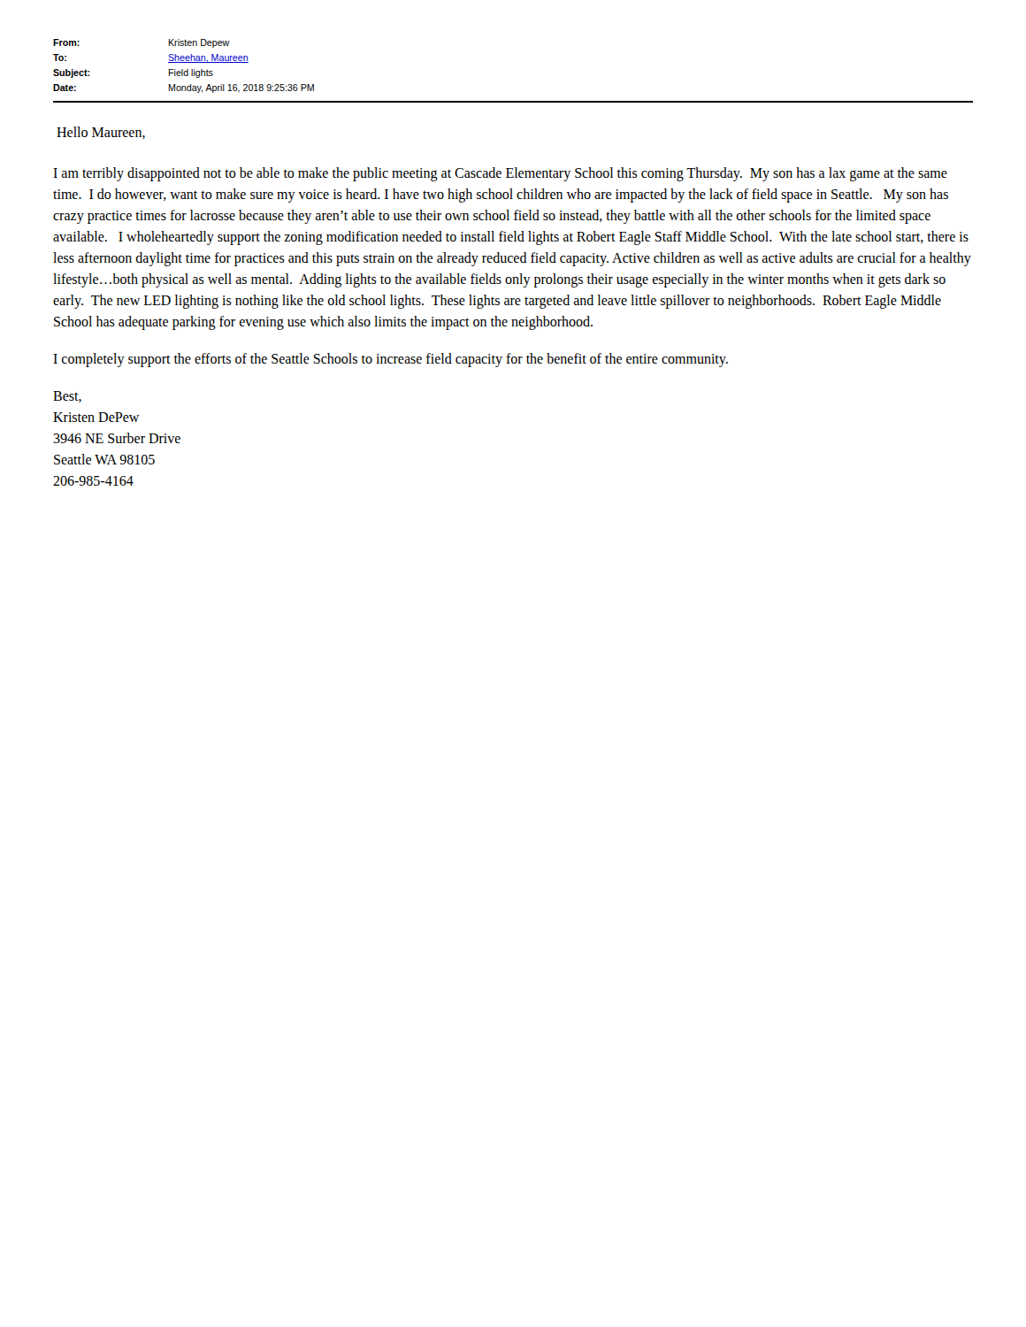| From: | Kristen Depew |
| To: | Sheehan, Maureen |
| Subject: | Field lights |
| Date: | Monday, April 16, 2018 9:25:36 PM |
Hello Maureen,
I am terribly disappointed not to be able to make the public meeting at Cascade Elementary School this coming Thursday. My son has a lax game at the same time. I do however, want to make sure my voice is heard. I have two high school children who are impacted by the lack of field space in Seattle. My son has crazy practice times for lacrosse because they aren’t able to use their own school field so instead, they battle with all the other schools for the limited space available. I wholeheartedly support the zoning modification needed to install field lights at Robert Eagle Staff Middle School. With the late school start, there is less afternoon daylight time for practices and this puts strain on the already reduced field capacity. Active children as well as active adults are crucial for a healthy lifestyle…both physical as well as mental. Adding lights to the available fields only prolongs their usage especially in the winter months when it gets dark so early. The new LED lighting is nothing like the old school lights. These lights are targeted and leave little spillover to neighborhoods. Robert Eagle Middle School has adequate parking for evening use which also limits the impact on the neighborhood.
I completely support the efforts of the Seattle Schools to increase field capacity for the benefit of the entire community.
Best,
Kristen DePew
3946 NE Surber Drive
Seattle WA 98105
206-985-4164